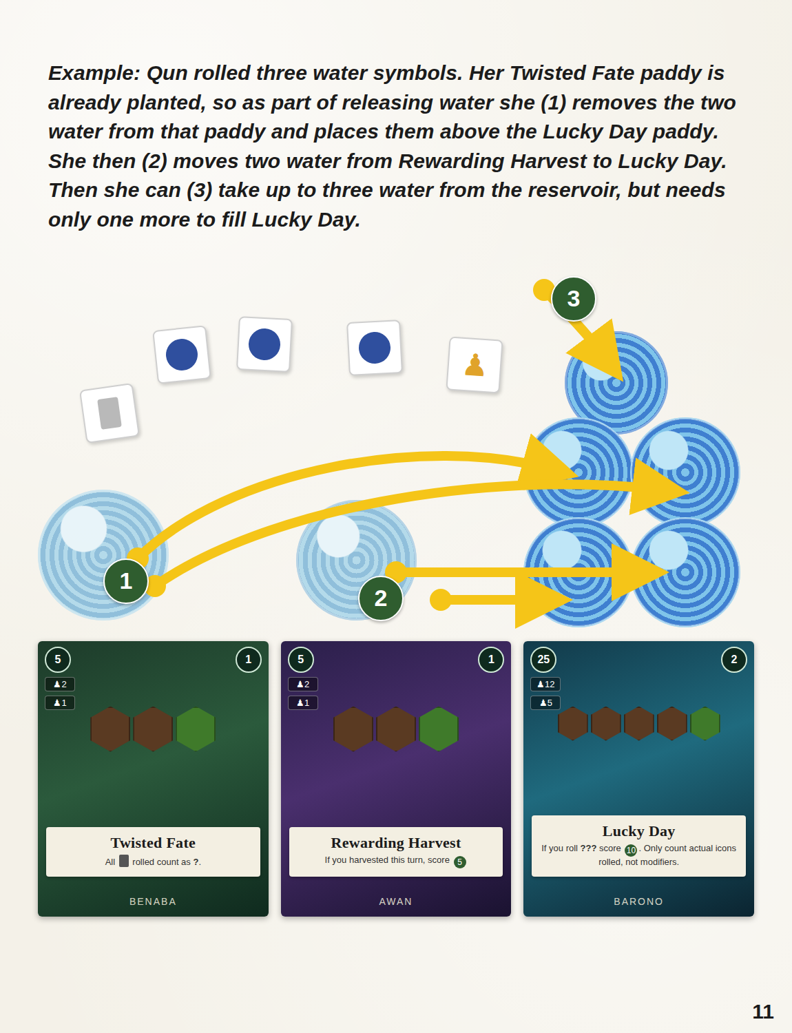Example: Qun rolled three water symbols. Her Twisted Fate paddy is already planted, so as part of releasing water she (1) removes the two water from that paddy and places them above the Lucky Day paddy. She then (2) moves two water from Rewarding Harvest to Lucky Day. Then she can (3) take up to three water from the reservoir, but needs only one more to fill Lucky Day.
♟
1
2
3
5
1
♟2
♟1
Twisted Fate
All rolled count as ?.
Benaba
5
1
♟2
♟1
Rewarding Harvest
If you harvested this turn, score 5
Awan
25
2
♟12
♟5
Lucky Day
If you roll ??? score 10. Only count actual icons rolled, not modifiers.
Barono
11